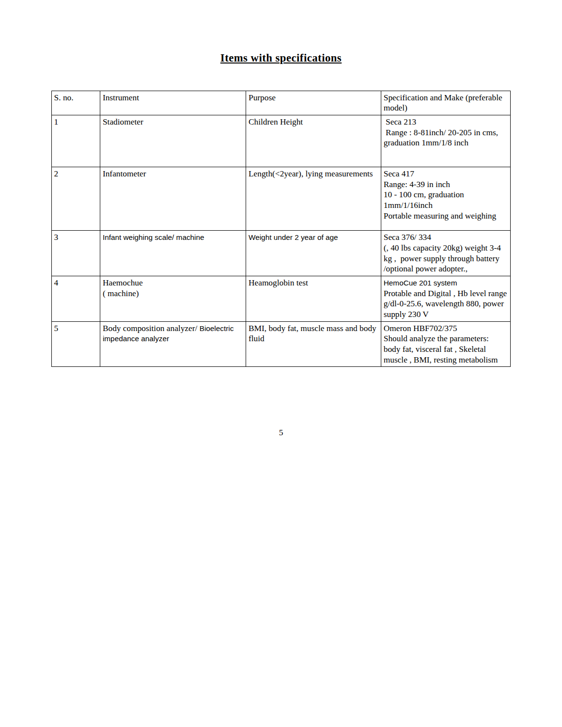Items with specifications
| S. no. | Instrument | Purpose | Specification and Make (preferable model) |
| 1 | Stadiometer | Children Height | Seca 213 Range : 8-81inch/ 20-205 in cms, graduation 1mm/1/8 inch |
| 2 | Infantometer | Length(<2year), lying measurements | Seca 417 Range: 4-39 in inch 10 - 100 cm, graduation 1mm/1/16inch Portable measuring and weighing |
| 3 | Infant weighing scale/ machine | Weight under 2 year of age | Seca 376/ 334 (, 40 lbs capacity 20kg) weight 3-4 kg , power supply through battery /optional power adopter., |
| 4 | Haemochue ( machine) | Heamoglobin test | HemoCue 201 system Protable and Digital , Hb level range g/dl-0-25.6, wavelength 880, power supply 230 V |
| 5 | Body composition analyzer/ Bioelectric impedance analyzer | BMI, body fat, muscle mass and body fluid | Omeron HBF702/375 Should analyze the parameters: body fat, visceral fat , Skeletal muscle , BMI, resting metabolism |
5